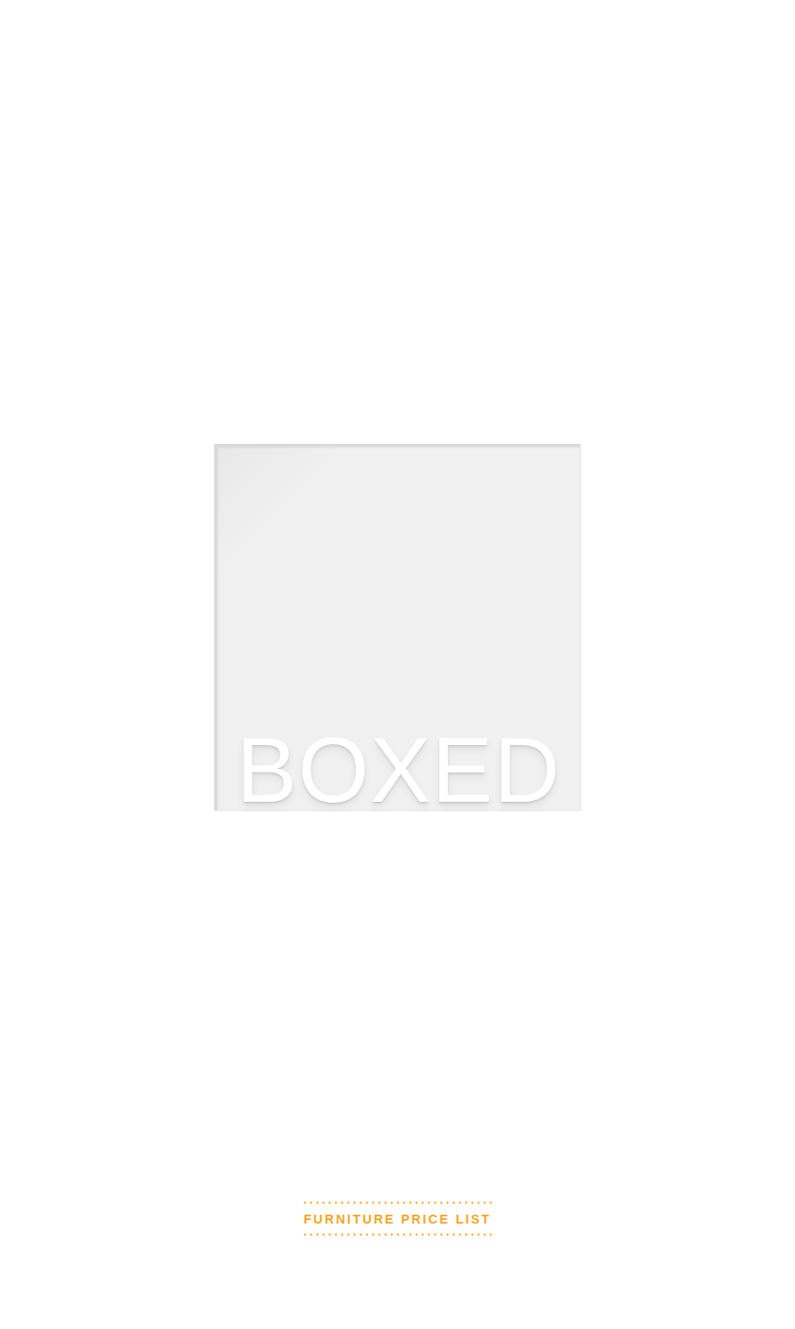BOXED
Furniture Price List